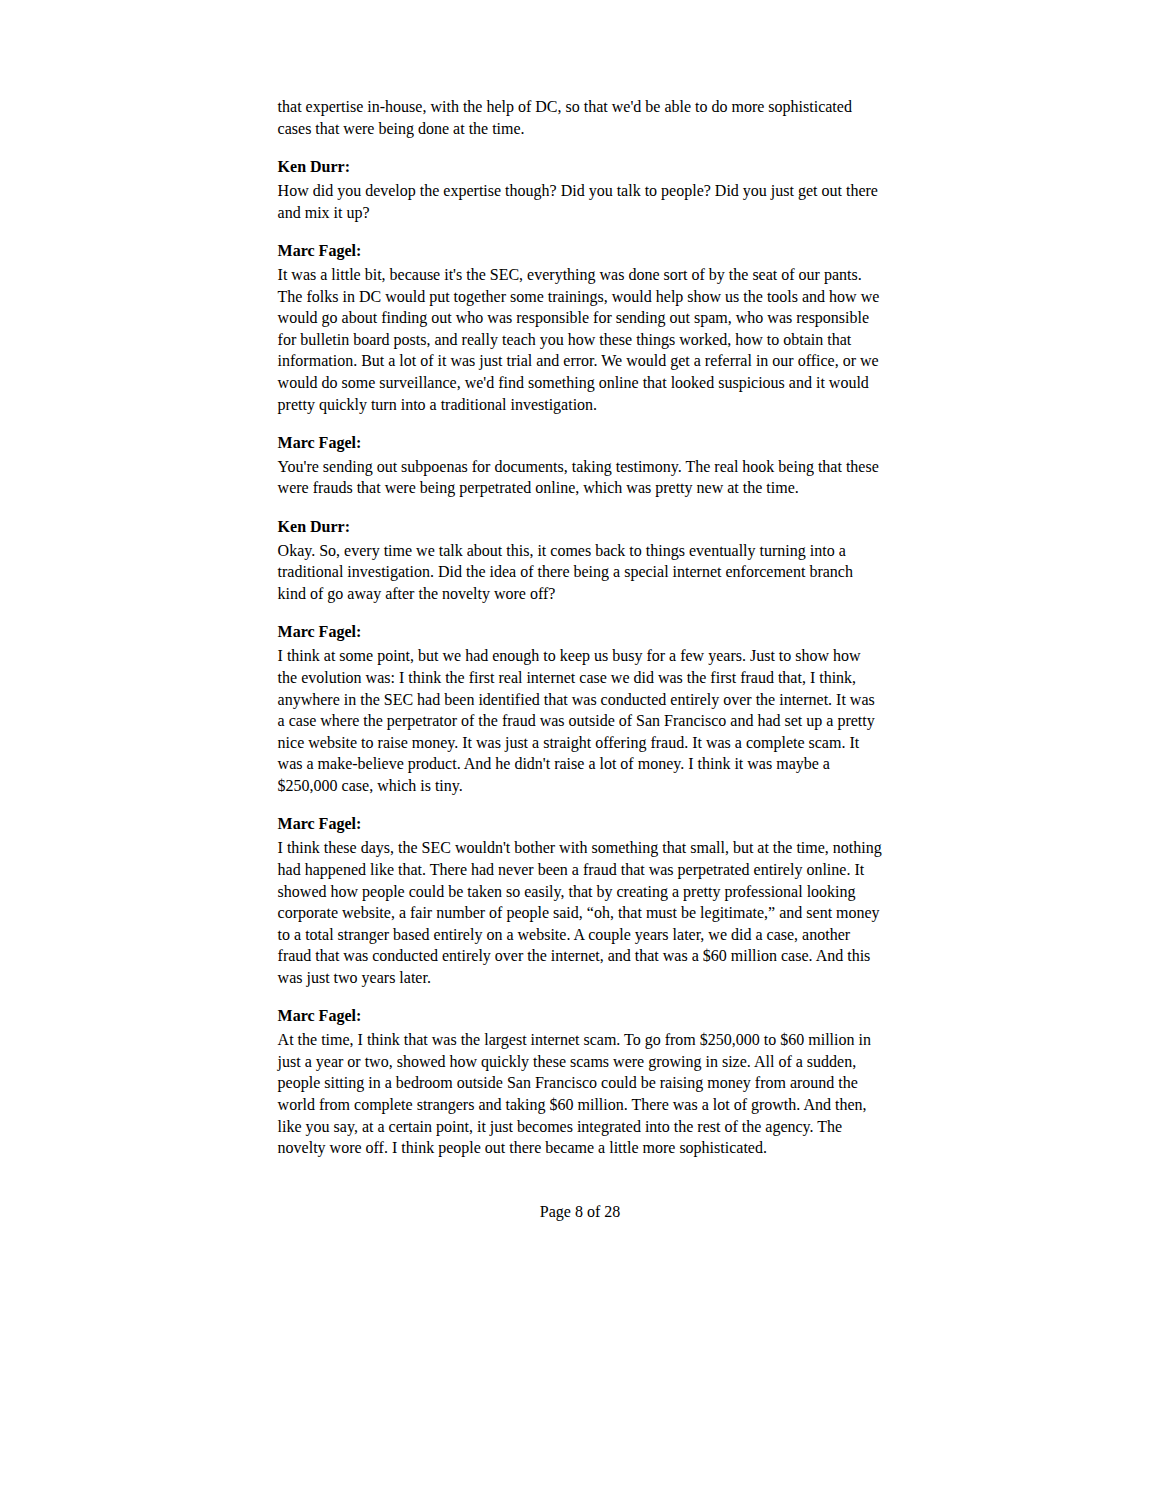that expertise in-house, with the help of DC, so that we'd be able to do more sophisticated cases that were being done at the time.
Ken Durr:
How did you develop the expertise though? Did you talk to people? Did you just get out there and mix it up?
Marc Fagel:
It was a little bit, because it's the SEC, everything was done sort of by the seat of our pants. The folks in DC would put together some trainings, would help show us the tools and how we would go about finding out who was responsible for sending out spam, who was responsible for bulletin board posts, and really teach you how these things worked, how to obtain that information. But a lot of it was just trial and error. We would get a referral in our office, or we would do some surveillance, we'd find something online that looked suspicious and it would pretty quickly turn into a traditional investigation.
Marc Fagel:
You're sending out subpoenas for documents, taking testimony. The real hook being that these were frauds that were being perpetrated online, which was pretty new at the time.
Ken Durr:
Okay. So, every time we talk about this, it comes back to things eventually turning into a traditional investigation. Did the idea of there being a special internet enforcement branch kind of go away after the novelty wore off?
Marc Fagel:
I think at some point, but we had enough to keep us busy for a few years. Just to show how the evolution was: I think the first real internet case we did was the first fraud that, I think, anywhere in the SEC had been identified that was conducted entirely over the internet. It was a case where the perpetrator of the fraud was outside of San Francisco and had set up a pretty nice website to raise money. It was just a straight offering fraud. It was a complete scam. It was a make-believe product. And he didn't raise a lot of money. I think it was maybe a $250,000 case, which is tiny.
Marc Fagel:
I think these days, the SEC wouldn't bother with something that small, but at the time, nothing had happened like that. There had never been a fraud that was perpetrated entirely online. It showed how people could be taken so easily, that by creating a pretty professional looking corporate website, a fair number of people said, “oh, that must be legitimate,” and sent money to a total stranger based entirely on a website. A couple years later, we did a case, another fraud that was conducted entirely over the internet, and that was a $60 million case. And this was just two years later.
Marc Fagel:
At the time, I think that was the largest internet scam. To go from $250,000 to $60 million in just a year or two, showed how quickly these scams were growing in size. All of a sudden, people sitting in a bedroom outside San Francisco could be raising money from around the world from complete strangers and taking $60 million. There was a lot of growth. And then, like you say, at a certain point, it just becomes integrated into the rest of the agency. The novelty wore off. I think people out there became a little more sophisticated.
Page 8 of 28